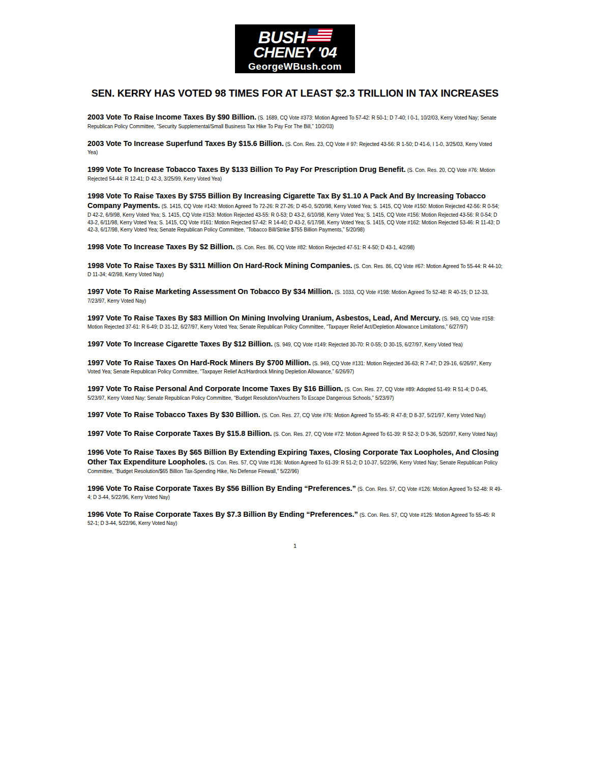BUSH
CHENEY '04
GeorgeWBush.com
SEN. KERRY HAS VOTED 98 TIMES FOR AT LEAST $2.3 TRILLION IN TAX INCREASES
2003 Vote To Raise Income Taxes By $90 Billion. (S. 1689, CQ Vote #373: Motion Agreed To 57-42: R 50-1; D 7-40; I 0-1, 10/2/03, Kerry Voted Nay; Senate Republican Policy Committee, “Security Supplemental/Small Business Tax Hike To Pay For The Bill,” 10/2/03)
2003 Vote To Increase Superfund Taxes By $15.6 Billion. (S. Con. Res. 23, CQ Vote # 97: Rejected 43-56: R 1-50; D 41-6, I 1-0, 3/25/03, Kerry Voted Yea)
1999 Vote To Increase Tobacco Taxes By $133 Billion To Pay For Prescription Drug Benefit. (S. Con. Res. 20, CQ Vote #76: Motion Rejected 54-44: R 12-41; D 42-3, 3/25/99, Kerry Voted Yea)
1998 Vote To Raise Taxes By $755 Billion By Increasing Cigarette Tax By $1.10 A Pack And By Increasing Tobacco Company Payments. (S. 1415, CQ Vote #143: Motion Agreed To 72-26: R 27-26; D 45-0, 5/20/98, Kerry Voted Yea; S. 1415, CQ Vote #150: Motion Rejected 42-56: R 0-54; D 42-2, 6/9/98, Kerry Voted Yea; S. 1415, CQ Vote #153: Motion Rejected 43-55: R 0-53; D 43-2, 6/10/98, Kerry Voted Yea; S. 1415, CQ Vote #156: Motion Rejected 43-56: R 0-54; D 43-2, 6/11/98, Kerry Voted Yea; S. 1415, CQ Vote #161: Motion Rejected 57-42: R 14-40; D 43-2, 6/17/98, Kerry Voted Yea; S. 1415, CQ Vote #162: Motion Rejected 53-46: R 11-43; D 42-3, 6/17/98, Kerry Voted Yea; Senate Republican Policy Committee, “Tobacco Bill/Strike $755 Billion Payments,” 5/20/98)
1998 Vote To Increase Taxes By $2 Billion. (S. Con. Res. 86, CQ Vote #82: Motion Rejected 47-51: R 4-50; D 43-1, 4/2/98)
1998 Vote To Raise Taxes By $311 Million On Hard-Rock Mining Companies. (S. Con. Res. 86, CQ Vote #67: Motion Agreed To 55-44: R 44-10; D 11-34; 4/2/98, Kerry Voted Nay)
1997 Vote To Raise Marketing Assessment On Tobacco By $34 Million. (S. 1033, CQ Vote #198: Motion Agreed To 52-48: R 40-15; D 12-33, 7/23/97, Kerry Voted Nay)
1997 Vote To Raise Taxes By $83 Million On Mining Involving Uranium, Asbestos, Lead, And Mercury. (S. 949, CQ Vote #158: Motion Rejected 37-61: R 6-49; D 31-12, 6/27/97, Kerry Voted Yea; Senate Republican Policy Committee, “Taxpayer Relief Act/Depletion Allowance Limitations,” 6/27/97)
1997 Vote To Increase Cigarette Taxes By $12 Billion. (S. 949, CQ Vote #149: Rejected 30-70: R 0-55; D 30-15, 6/27/97, Kerry Voted Yea)
1997 Vote To Raise Taxes On Hard-Rock Miners By $700 Million. (S. 949, CQ Vote #131: Motion Rejected 36-63; R 7-47; D 29-16, 6/26/97, Kerry Voted Yea; Senate Republican Policy Committee, “Taxpayer Relief Act/Hardrock Mining Depletion Allowance,” 6/26/97)
1997 Vote To Raise Personal And Corporate Income Taxes By $16 Billion. (S. Con. Res. 27, CQ Vote #89: Adopted 51-49: R 51-4; D 0-45, 5/23/97, Kerry Voted Nay; Senate Republican Policy Committee, “Budget Resolution/Vouchers To Escape Dangerous Schools,” 5/23/97)
1997 Vote To Raise Tobacco Taxes By $30 Billion. (S. Con. Res. 27, CQ Vote #76: Motion Agreed To 55-45: R 47-8; D 8-37, 5/21/97, Kerry Voted Nay)
1997 Vote To Raise Corporate Taxes By $15.8 Billion. (S. Con. Res. 27, CQ Vote #72: Motion Agreed To 61-39: R 52-3; D 9-36, 5/20/97, Kerry Voted Nay)
1996 Vote To Raise Taxes By $65 Billion By Extending Expiring Taxes, Closing Corporate Tax Loopholes, And Closing Other Tax Expenditure Loopholes. (S. Con. Res. 57, CQ Vote #136: Motion Agreed To 61-39: R 51-2; D 10-37, 5/22/96, Kerry Voted Nay; Senate Republican Policy Committee, “Budget Resolution/$65 Billion Tax-Spending Hike, No Defense Firewall,” 5/22/96)
1996 Vote To Raise Corporate Taxes By $56 Billion By Ending “Preferences.” (S. Con. Res. 57, CQ Vote #126: Motion Agreed To 52-48: R 49-4; D 3-44, 5/22/96, Kerry Voted Nay)
1996 Vote To Raise Corporate Taxes By $7.3 Billion By Ending “Preferences.” (S. Con. Res. 57, CQ Vote #125: Motion Agreed To 55-45: R 52-1; D 3-44, 5/22/96, Kerry Voted Nay)
1